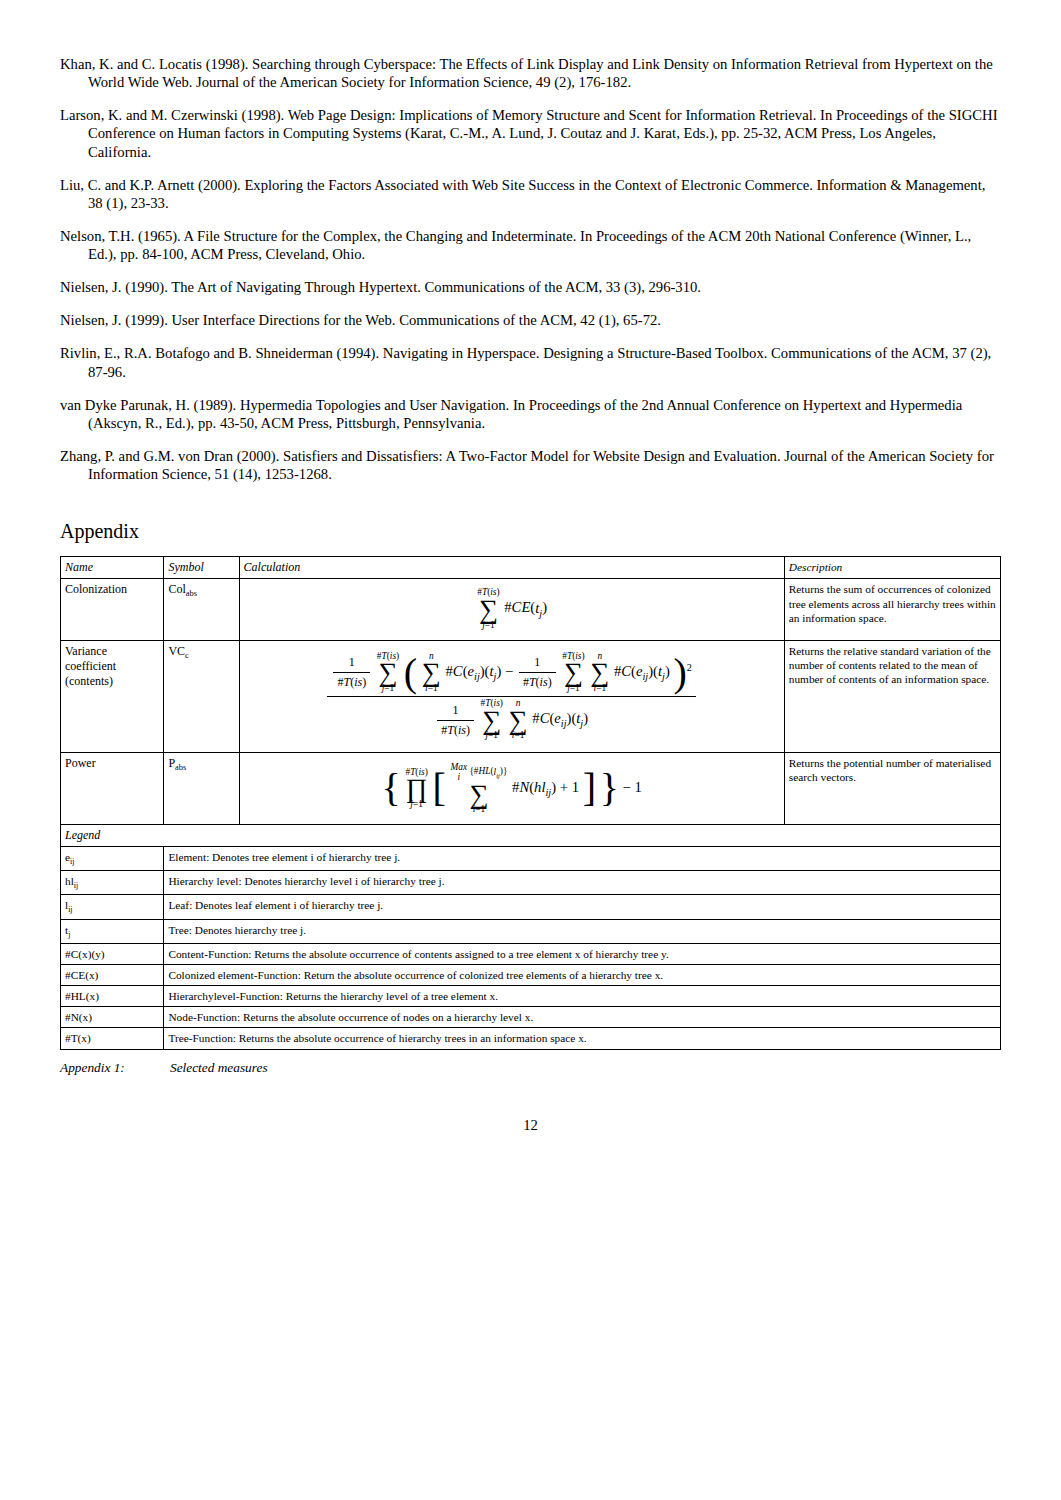Khan, K. and C. Locatis (1998). Searching through Cyberspace: The Effects of Link Display and Link Density on Information Retrieval from Hypertext on the World Wide Web. Journal of the American Society for Information Science, 49 (2), 176-182.
Larson, K. and M. Czerwinski (1998). Web Page Design: Implications of Memory Structure and Scent for Information Retrieval. In Proceedings of the SIGCHI Conference on Human factors in Computing Systems (Karat, C.-M., A. Lund, J. Coutaz and J. Karat, Eds.), pp. 25-32, ACM Press, Los Angeles, California.
Liu, C. and K.P. Arnett (2000). Exploring the Factors Associated with Web Site Success in the Context of Electronic Commerce. Information & Management, 38 (1), 23-33.
Nelson, T.H. (1965). A File Structure for the Complex, the Changing and Indeterminate. In Proceedings of the ACM 20th National Conference (Winner, L., Ed.), pp. 84-100, ACM Press, Cleveland, Ohio.
Nielsen, J. (1990). The Art of Navigating Through Hypertext. Communications of the ACM, 33 (3), 296-310.
Nielsen, J. (1999). User Interface Directions for the Web. Communications of the ACM, 42 (1), 65-72.
Rivlin, E., R.A. Botafogo and B. Shneiderman (1994). Navigating in Hyperspace. Designing a Structure-Based Toolbox. Communications of the ACM, 37 (2), 87-96.
van Dyke Parunak, H. (1989). Hypermedia Topologies and User Navigation. In Proceedings of the 2nd Annual Conference on Hypertext and Hypermedia (Akscyn, R., Ed.), pp. 43-50, ACM Press, Pittsburgh, Pennsylvania.
Zhang, P. and G.M. von Dran (2000). Satisfiers and Dissatisfiers: A Two-Factor Model for Website Design and Evaluation. Journal of the American Society for Information Science, 51 (14), 1253-1268.
Appendix
| Name | Symbol | Calculation | Description |
| --- | --- | --- | --- |
| Colonization | Col abs | # T ( is ) ∑ j =1 # CE ( t j ) | Returns the sum of occurrences of colonized tree elements across all hierarchy trees within an information space. |
| Variance coefficient (contents) | VC c | 1 # T ( is ) # T ( is ) ∑ j =1 ( n ∑ i =1 # C ( e ij )( t j ) − 1 # T ( is ) # T ( is ) ∑ j =1 n ∑ i =1 # C ( e ij )( t j ) ) 2 1 # T ( is ) # T ( is ) ∑ j =1 n ∑ i =1 # C ( e ij )( t j ) | Returns the relative standard variation of the number of contents related to the mean of number of contents of an information space. |
| Power | P abs | { # T ( is ) ∏ j =1 [ Max i {# HL ( l ij )} ∑ i =1 # N ( hl ij ) + 1 ] } − 1 | Returns the potential number of materialised search vectors. |
| Legend |
| e ij | Element: Denotes tree element i of hierarchy tree j. |
| hl ij | Hierarchy level: Denotes hierarchy level i of hierarchy tree j. |
| l ij | Leaf: Denotes leaf element i of hierarchy tree j. |
| t j | Tree: Denotes hierarchy tree j. |
| #C(x)(y) | Content-Function: Returns the absolute occurrence of contents assigned to a tree element x of hierarchy tree y. |
| #CE(x) | Colonized element-Function: Return the absolute occurrence of colonized tree elements of a hierarchy tree x. |
| #HL(x) | Hierarchylevel-Function: Returns the hierarchy level of a tree element x. |
| #N(x) | Node-Function: Returns the absolute occurrence of nodes on a hierarchy level x. |
| #T(x) | Tree-Function: Returns the absolute occurrence of hierarchy trees in an information space x. |
Appendix 1: Selected measures
12